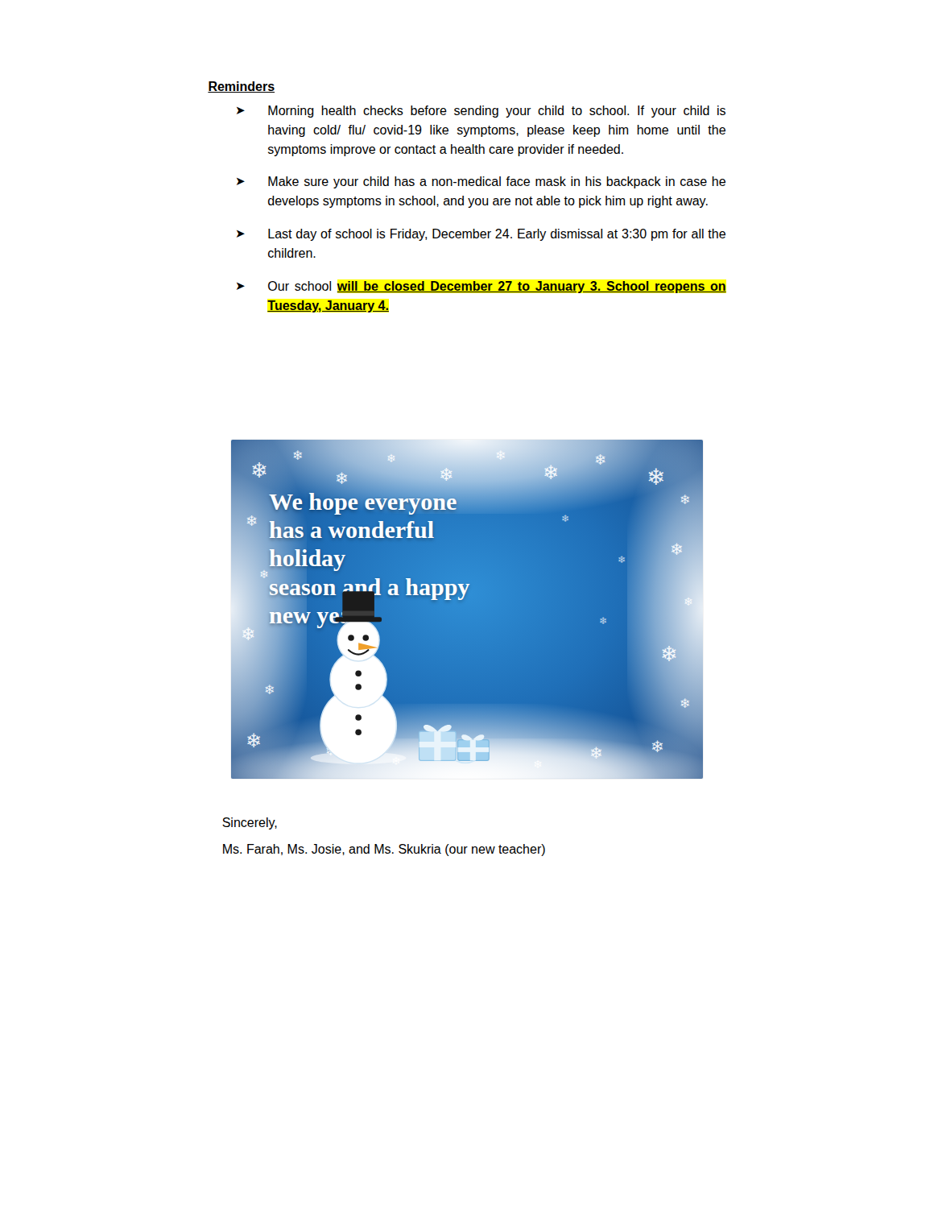Reminders
Morning health checks before sending your child to school. If your child is having cold/ flu/ covid-19 like symptoms, please keep him home until the symptoms improve or contact a health care provider if needed.
Make sure your child has a non-medical face mask in his backpack in case he develops symptoms in school, and you are not able to pick him up right away.
Last day of school is Friday, December 24. Early dismissal at 3:30 pm for all the children.
Our school will be closed December 27 to January 3. School reopens on Tuesday, January 4.
❄ ❄ ❄ ❄ ❄ ❄ ❄ ❄ ❄ ❄ ❄ ❄ ❄ ❄ ❄ ❄ ❄ ❄ ❄ ❄ ❄ ❄ ❄ ❄ ❄ ❄ ❄ ❄
We hope everyone
has a wonderful
holiday
season and a happy
new year!
Sincerely,
Ms. Farah, Ms. Josie, and Ms. Skukria (our new teacher)